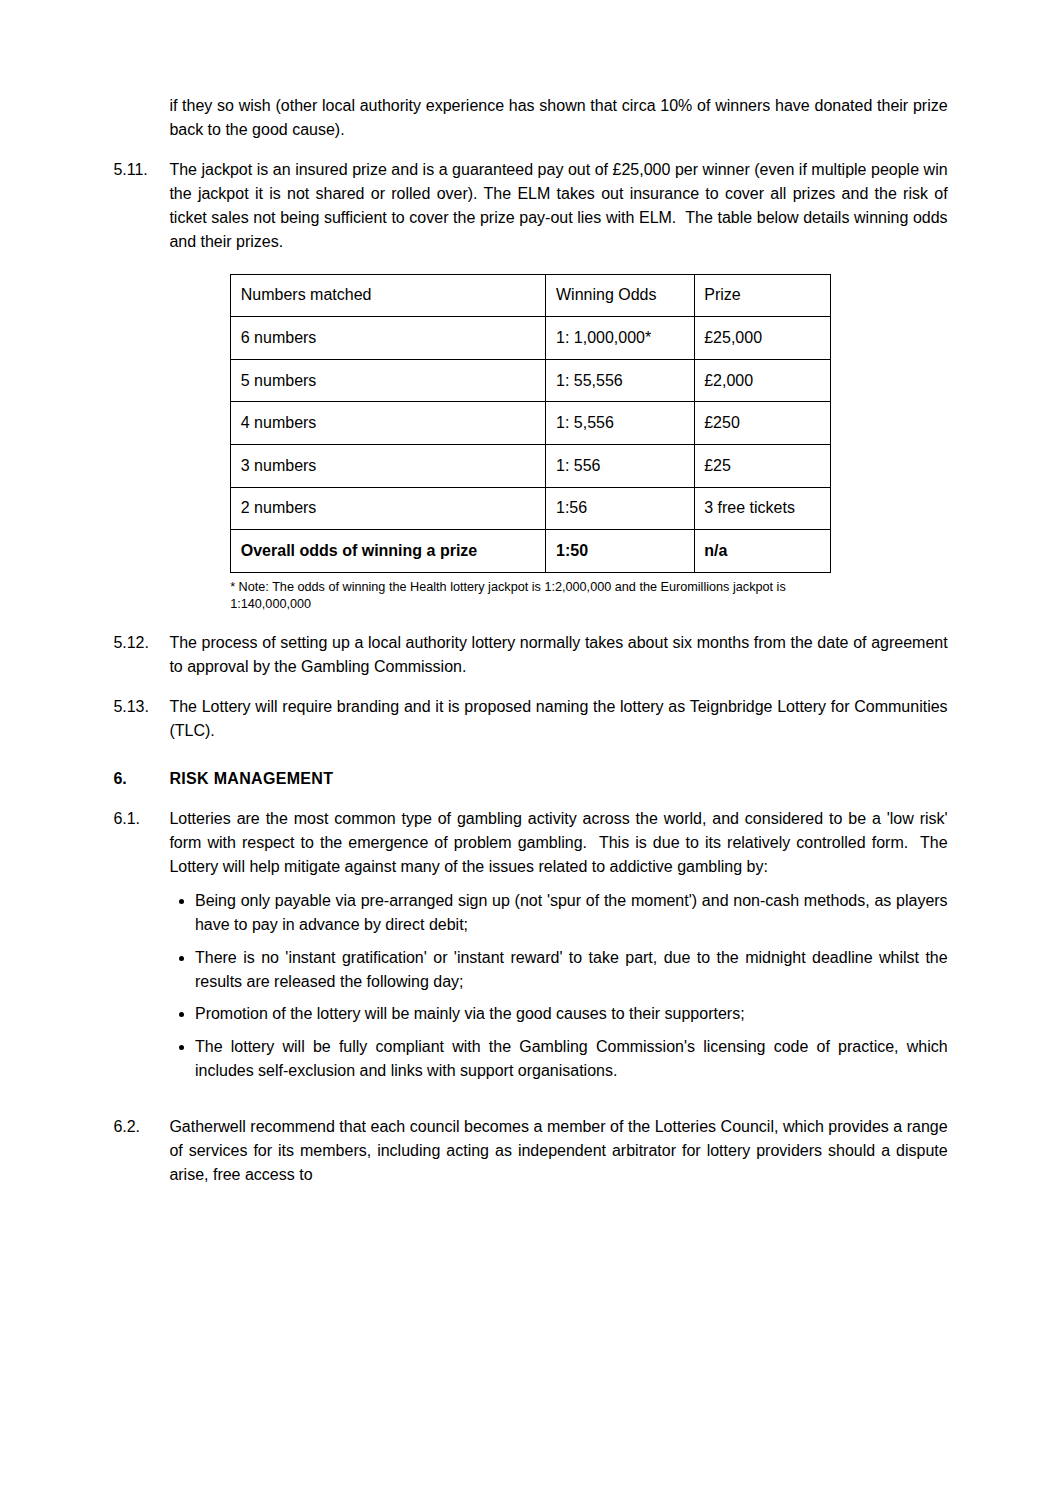if they so wish (other local authority experience has shown that circa 10% of winners have donated their prize back to the good cause).
5.11.
The jackpot is an insured prize and is a guaranteed pay out of £25,000 per winner (even if multiple people win the jackpot it is not shared or rolled over). The ELM takes out insurance to cover all prizes and the risk of ticket sales not being sufficient to cover the prize pay-out lies with ELM. The table below details winning odds and their prizes.
| Numbers matched | Winning Odds | Prize |
| --- | --- | --- |
| 6 numbers | 1: 1,000,000* | £25,000 |
| 5 numbers | 1: 55,556 | £2,000 |
| 4 numbers | 1: 5,556 | £250 |
| 3 numbers | 1: 556 | £25 |
| 2 numbers | 1:56 | 3 free tickets |
| Overall odds of winning a prize | 1:50 | n/a |
* Note: The odds of winning the Health lottery jackpot is 1:2,000,000 and the Euromillions jackpot is 1:140,000,000
5.12.
The process of setting up a local authority lottery normally takes about six months from the date of agreement to approval by the Gambling Commission.
5.13.
The Lottery will require branding and it is proposed naming the lottery as Teignbridge Lottery for Communities (TLC).
6. RISK MANAGEMENT
6.1.
Lotteries are the most common type of gambling activity across the world, and considered to be a 'low risk' form with respect to the emergence of problem gambling. This is due to its relatively controlled form. The Lottery will help mitigate against many of the issues related to addictive gambling by:
Being only payable via pre-arranged sign up (not 'spur of the moment') and non-cash methods, as players have to pay in advance by direct debit;
There is no 'instant gratification' or 'instant reward' to take part, due to the midnight deadline whilst the results are released the following day;
Promotion of the lottery will be mainly via the good causes to their supporters;
The lottery will be fully compliant with the Gambling Commission's licensing code of practice, which includes self-exclusion and links with support organisations.
6.2.
Gatherwell recommend that each council becomes a member of the Lotteries Council, which provides a range of services for its members, including acting as independent arbitrator for lottery providers should a dispute arise, free access to